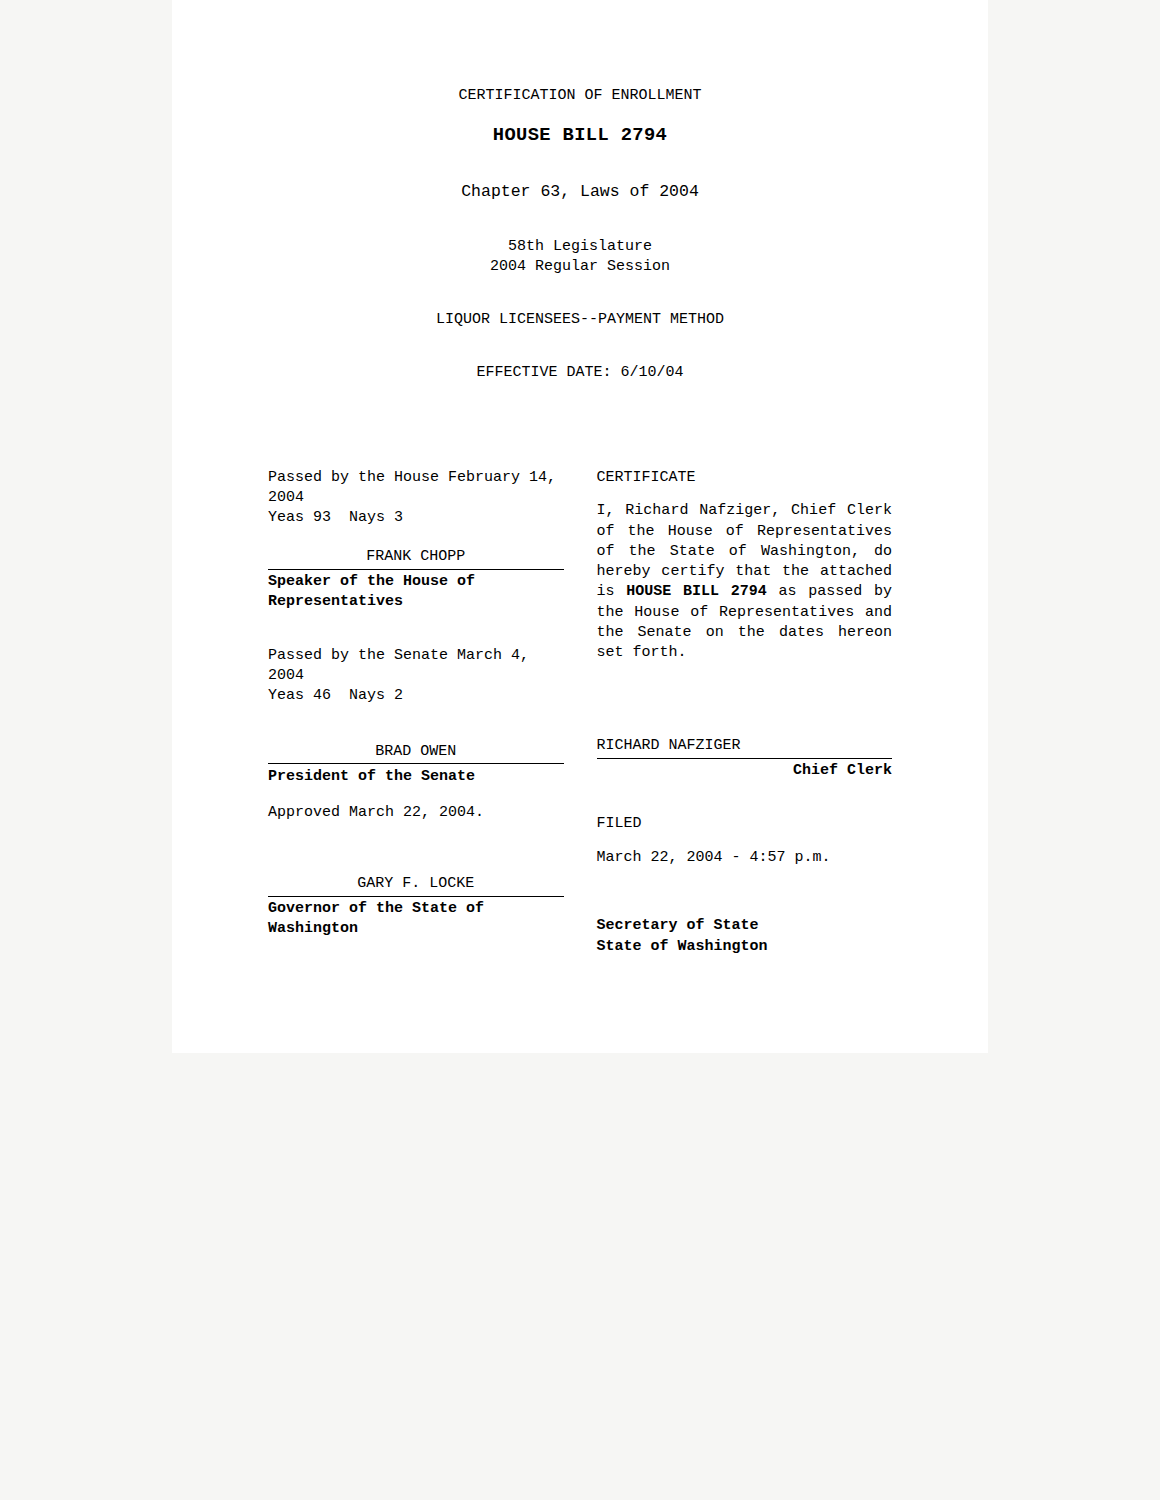CERTIFICATION OF ENROLLMENT
HOUSE BILL 2794
Chapter 63, Laws of 2004
58th Legislature
2004 Regular Session
LIQUOR LICENSEES--PAYMENT METHOD
EFFECTIVE DATE: 6/10/04
Passed by the House February 14, 2004
Yeas 93 Nays 3
FRANK CHOPP
Speaker of the House of Representatives
Passed by the Senate March 4, 2004
Yeas 46 Nays 2
BRAD OWEN
President of the Senate
Approved March 22, 2004.
GARY F. LOCKE
Governor of the State of Washington
CERTIFICATE
I, Richard Nafziger, Chief Clerk of the House of Representatives of the State of Washington, do hereby certify that the attached is HOUSE BILL 2794 as passed by the House of Representatives and the Senate on the dates hereon set forth.
RICHARD NAFZIGER
Chief Clerk
FILED
March 22, 2004 - 4:57 p.m.
Secretary of State
State of Washington